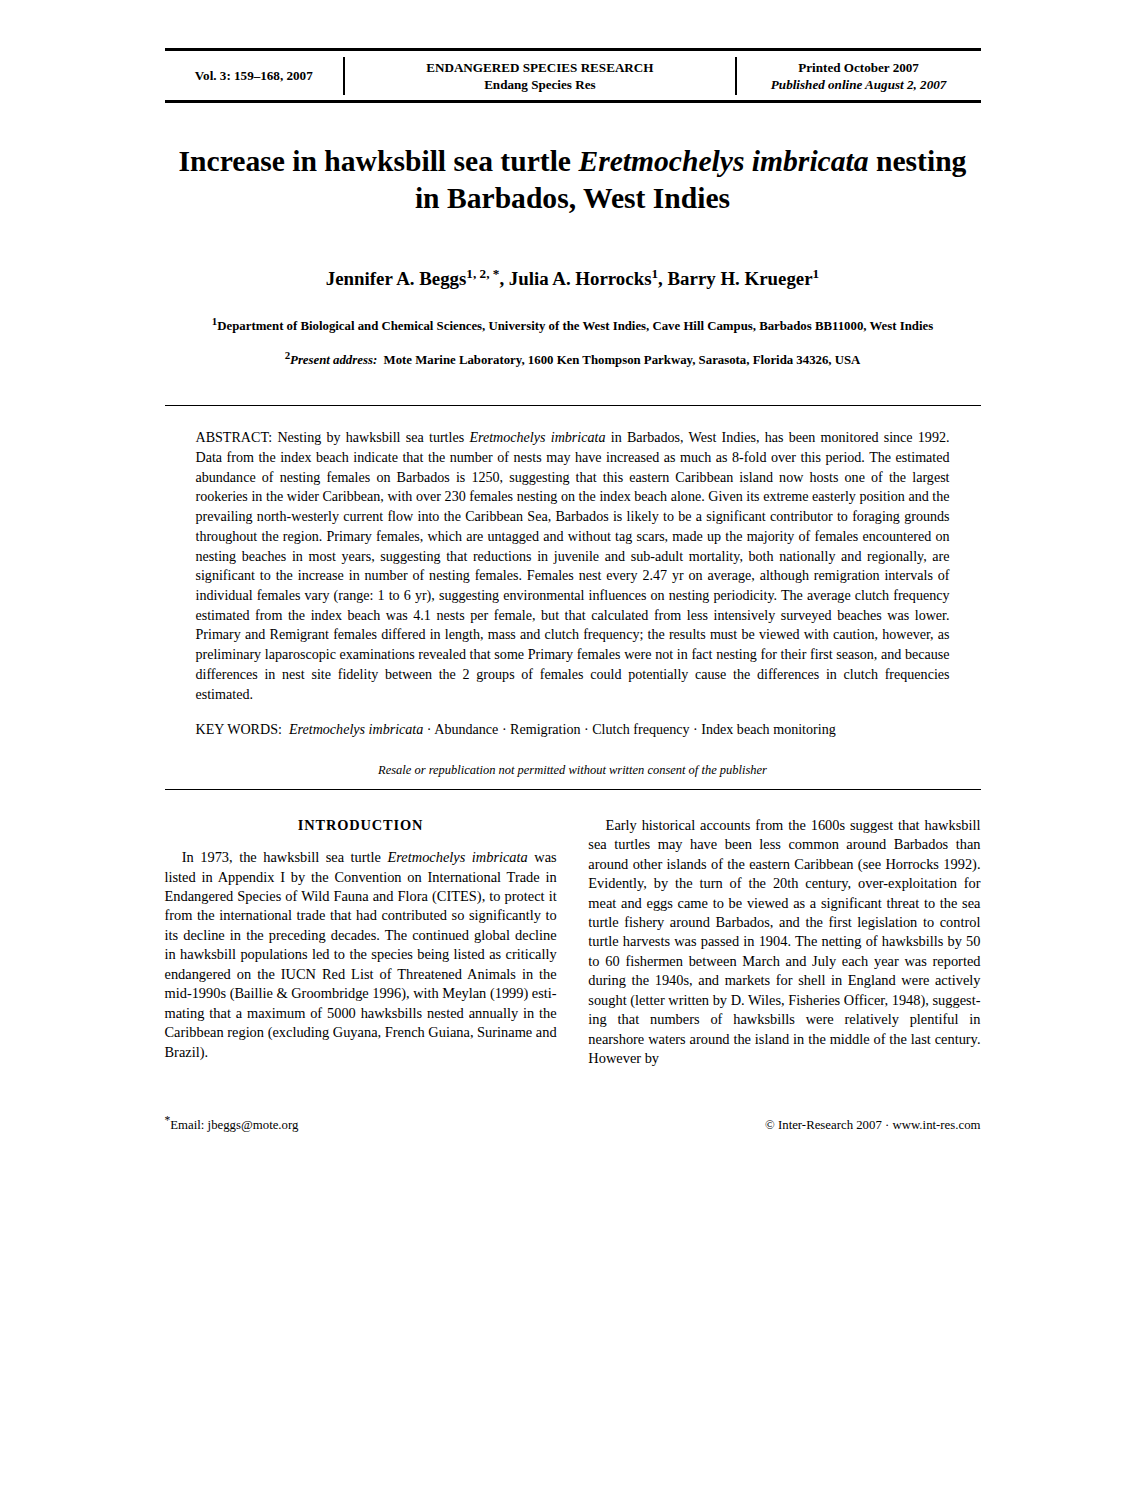| Vol. 3: 159–168, 2007 | ENDANGERED SPECIES RESEARCH Endang Species Res | Printed October 2007 Published online August 2, 2007 |
Increase in hawksbill sea turtle Eretmochelys imbricata nesting in Barbados, West Indies
Jennifer A. Beggs1, 2, *, Julia A. Horrocks1, Barry H. Krueger1
1Department of Biological and Chemical Sciences, University of the West Indies, Cave Hill Campus, Barbados BB11000, West Indies
2Present address: Mote Marine Laboratory, 1600 Ken Thompson Parkway, Sarasota, Florida 34326, USA
ABSTRACT: Nesting by hawksbill sea turtles Eretmochelys imbricata in Barbados, West Indies, has been monitored since 1992. Data from the index beach indicate that the number of nests may have increased as much as 8-fold over this period. The estimated abundance of nesting females on Barbados is 1250, suggesting that this eastern Caribbean island now hosts one of the largest rookeries in the wider Caribbean, with over 230 females nesting on the index beach alone. Given its extreme easterly position and the prevailing north-westerly current flow into the Caribbean Sea, Barbados is likely to be a significant contributor to foraging grounds throughout the region. Primary females, which are untagged and without tag scars, made up the majority of females encountered on nesting beaches in most years, suggesting that reductions in juvenile and sub-adult mortality, both nationally and regionally, are significant to the increase in number of nesting females. Females nest every 2.47 yr on average, although remigration intervals of individual females vary (range: 1 to 6 yr), suggesting environmental influences on nesting periodicity. The average clutch frequency estimated from the index beach was 4.1 nests per female, but that calculated from less intensively surveyed beaches was lower. Primary and Remigrant females differed in length, mass and clutch frequency; the results must be viewed with caution, however, as preliminary laparoscopic examinations revealed that some Primary females were not in fact nesting for their first season, and because differences in nest site fidelity between the 2 groups of females could potentially cause the differences in clutch frequencies estimated.
KEY WORDS: Eretmochelys imbricata · Abundance · Remigration · Clutch frequency · Index beach monitoring
Resale or republication not permitted without written consent of the publisher
INTRODUCTION
In 1973, the hawksbill sea turtle Eretmochelys imbricata was listed in Appendix I by the Convention on International Trade in Endangered Species of Wild Fauna and Flora (CITES), to protect it from the international trade that had contributed so significantly to its decline in the preceding decades. The continued global decline in hawksbill populations led to the species being listed as critically endangered on the IUCN Red List of Threatened Animals in the mid-1990s (Baillie & Groombridge 1996), with Meylan (1999) estimating that a maximum of 5000 hawksbills nested annually in the Caribbean region (excluding Guyana, French Guiana, Suriname and Brazil).
Early historical accounts from the 1600s suggest that hawksbill sea turtles may have been less common around Barbados than around other islands of the eastern Caribbean (see Horrocks 1992). Evidently, by the turn of the 20th century, over-exploitation for meat and eggs came to be viewed as a significant threat to the sea turtle fishery around Barbados, and the first legislation to control turtle harvests was passed in 1904. The netting of hawksbills by 50 to 60 fishermen between March and July each year was reported during the 1940s, and markets for shell in England were actively sought (letter written by D. Wiles, Fisheries Officer, 1948), suggesting that numbers of hawksbills were relatively plentiful in nearshore waters around the island in the middle of the last century. However by
*Email: jbeggs@mote.org
© Inter-Research 2007 · www.int-res.com